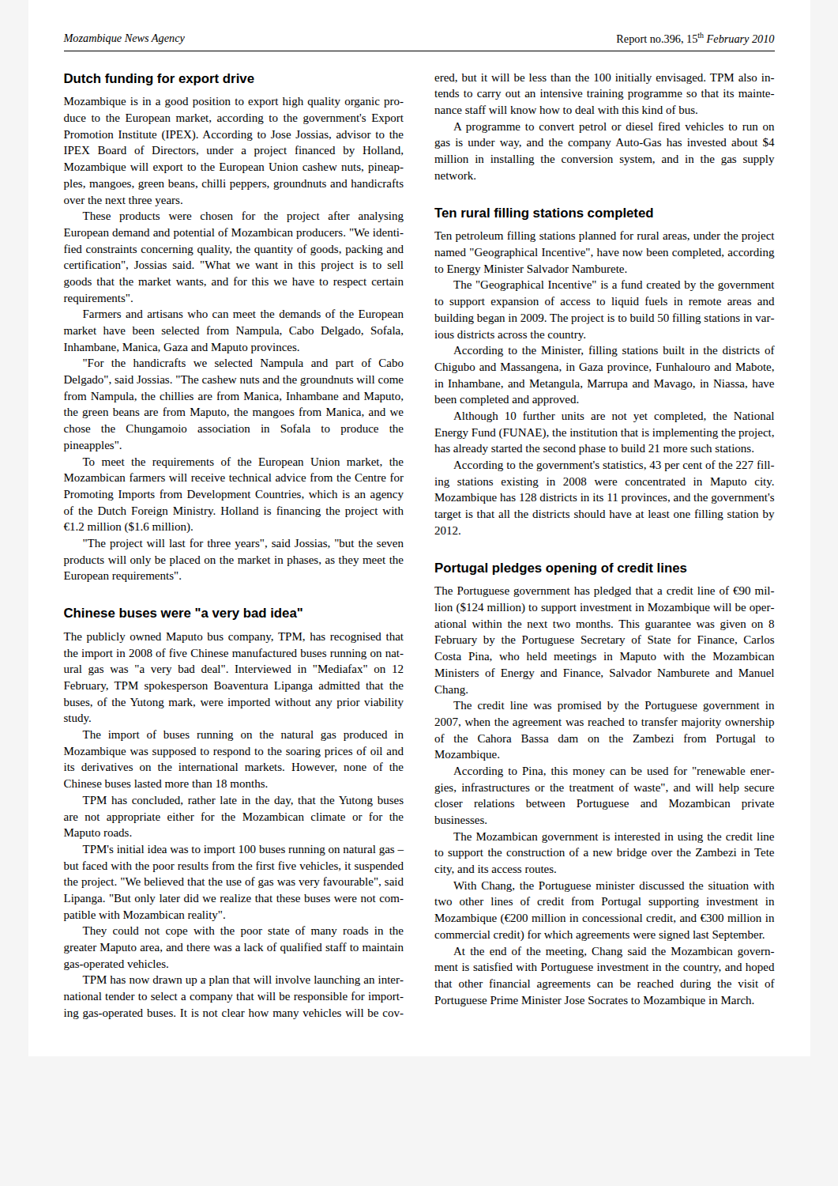Mozambique News Agency
Report no.396, 15th February 2010
Dutch funding for export drive
Mozambique is in a good position to export high quality organic produce to the European market, according to the government's Export Promotion Institute (IPEX). According to Jose Jossias, advisor to the IPEX Board of Directors, under a project financed by Holland, Mozambique will export to the European Union cashew nuts, pineapples, mangoes, green beans, chilli peppers, groundnuts and handicrafts over the next three years.
These products were chosen for the project after analysing European demand and potential of Mozambican producers. "We identified constraints concerning quality, the quantity of goods, packing and certification", Jossias said. "What we want in this project is to sell goods that the market wants, and for this we have to respect certain requirements".
Farmers and artisans who can meet the demands of the European market have been selected from Nampula, Cabo Delgado, Sofala, Inhambane, Manica, Gaza and Maputo provinces.
"For the handicrafts we selected Nampula and part of Cabo Delgado", said Jossias. "The cashew nuts and the groundnuts will come from Nampula, the chillies are from Manica, Inhambane and Maputo, the green beans are from Maputo, the mangoes from Manica, and we chose the Chungamoio association in Sofala to produce the pineapples".
To meet the requirements of the European Union market, the Mozambican farmers will receive technical advice from the Centre for Promoting Imports from Development Countries, which is an agency of the Dutch Foreign Ministry. Holland is financing the project with €1.2 million ($1.6 million).
"The project will last for three years", said Jossias, "but the seven products will only be placed on the market in phases, as they meet the European requirements".
Chinese buses were "a very bad idea"
The publicly owned Maputo bus company, TPM, has recognised that the import in 2008 of five Chinese manufactured buses running on natural gas was "a very bad deal". Interviewed in "Mediafax" on 12 February, TPM spokesperson Boaventura Lipanga admitted that the buses, of the Yutong mark, were imported without any prior viability study.
The import of buses running on the natural gas produced in Mozambique was supposed to respond to the soaring prices of oil and its derivatives on the international markets. However, none of the Chinese buses lasted more than 18 months.
TPM has concluded, rather late in the day, that the Yutong buses are not appropriate either for the Mozambican climate or for the Maputo roads.
TPM's initial idea was to import 100 buses running on natural gas – but faced with the poor results from the first five vehicles, it suspended the project. "We believed that the use of gas was very favourable", said Lipanga. "But only later did we realize that these buses were not compatible with Mozambican reality".
They could not cope with the poor state of many roads in the greater Maputo area, and there was a lack of qualified staff to maintain gas-operated vehicles.
TPM has now drawn up a plan that will involve launching an international tender to select a company that will be responsible for importing gas-operated buses. It is not clear how many vehicles will be covered, but it will be less than the 100 initially envisaged. TPM also intends to carry out an intensive training programme so that its maintenance staff will know how to deal with this kind of bus.
A programme to convert petrol or diesel fired vehicles to run on gas is under way, and the company Auto-Gas has invested about $4 million in installing the conversion system, and in the gas supply network.
Ten rural filling stations completed
Ten petroleum filling stations planned for rural areas, under the project named "Geographical Incentive", have now been completed, according to Energy Minister Salvador Namburete.
The "Geographical Incentive" is a fund created by the government to support expansion of access to liquid fuels in remote areas and building began in 2009. The project is to build 50 filling stations in various districts across the country.
According to the Minister, filling stations built in the districts of Chigubo and Massangena, in Gaza province, Funhalouro and Mabote, in Inhambane, and Metangula, Marrupa and Mavago, in Niassa, have been completed and approved.
Although 10 further units are not yet completed, the National Energy Fund (FUNAE), the institution that is implementing the project, has already started the second phase to build 21 more such stations.
According to the government's statistics, 43 per cent of the 227 filling stations existing in 2008 were concentrated in Maputo city. Mozambique has 128 districts in its 11 provinces, and the government's target is that all the districts should have at least one filling station by 2012.
Portugal pledges opening of credit lines
The Portuguese government has pledged that a credit line of €90 million ($124 million) to support investment in Mozambique will be operational within the next two months. This guarantee was given on 8 February by the Portuguese Secretary of State for Finance, Carlos Costa Pina, who held meetings in Maputo with the Mozambican Ministers of Energy and Finance, Salvador Namburete and Manuel Chang.
The credit line was promised by the Portuguese government in 2007, when the agreement was reached to transfer majority ownership of the Cahora Bassa dam on the Zambezi from Portugal to Mozambique.
According to Pina, this money can be used for "renewable energies, infrastructures or the treatment of waste", and will help secure closer relations between Portuguese and Mozambican private businesses.
The Mozambican government is interested in using the credit line to support the construction of a new bridge over the Zambezi in Tete city, and its access routes.
With Chang, the Portuguese minister discussed the situation with two other lines of credit from Portugal supporting investment in Mozambique (€200 million in concessional credit, and €300 million in commercial credit) for which agreements were signed last September.
At the end of the meeting, Chang said the Mozambican government is satisfied with Portuguese investment in the country, and hoped that other financial agreements can be reached during the visit of Portuguese Prime Minister Jose Socrates to Mozambique in March.